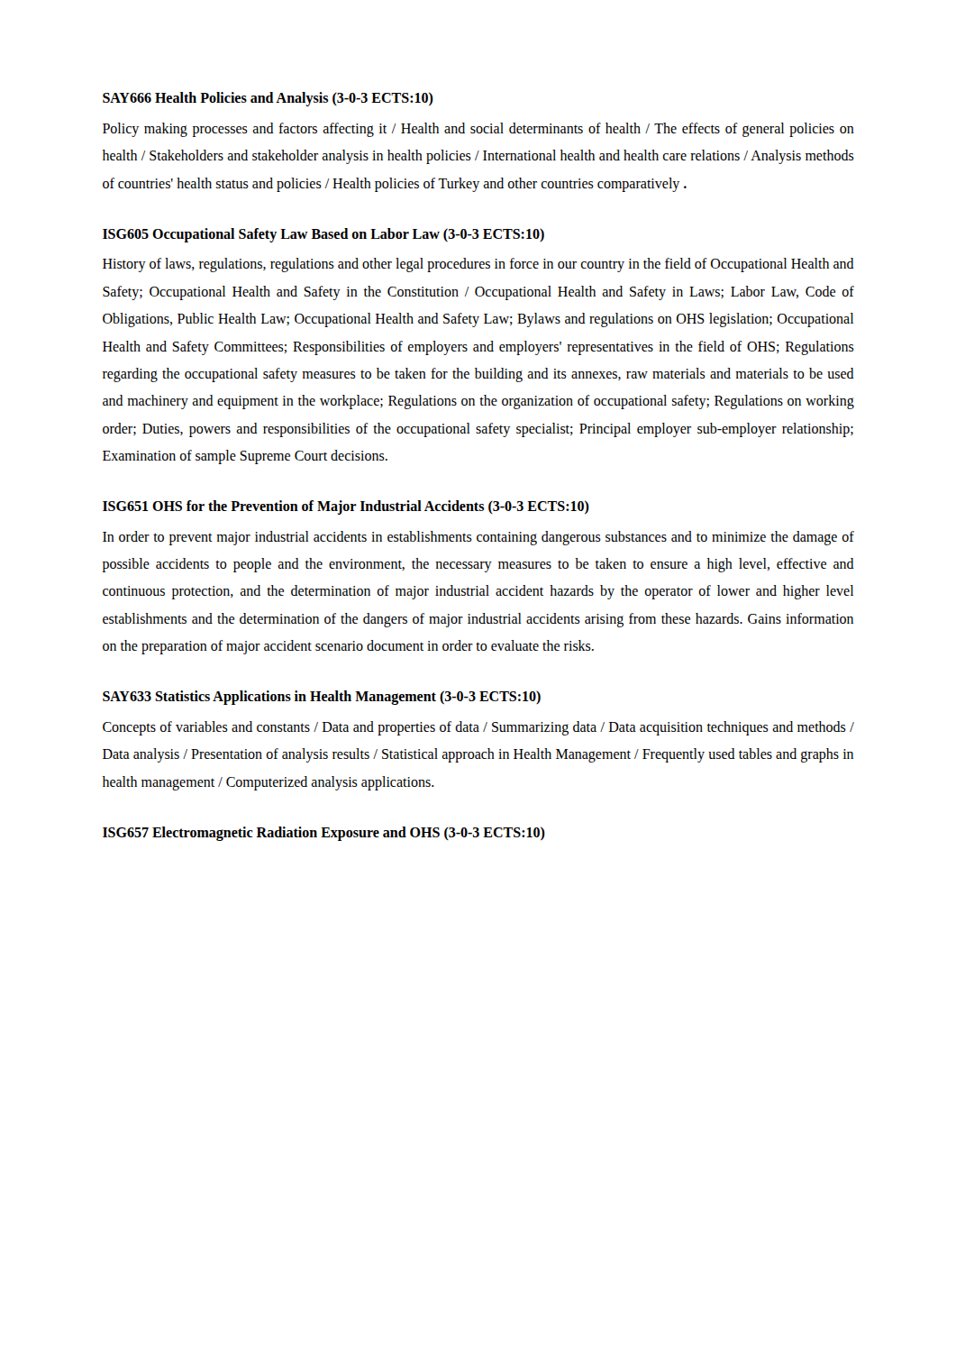SAY666 Health Policies and Analysis (3-0-3 ECTS:10)
Policy making processes and factors affecting it / Health and social determinants of health / The effects of general policies on health / Stakeholders and stakeholder analysis in health policies / International health and health care relations / Analysis methods of countries' health status and policies / Health policies of Turkey and other countries comparatively .
ISG605 Occupational Safety Law Based on Labor Law (3-0-3 ECTS:10)
History of laws, regulations, regulations and other legal procedures in force in our country in the field of Occupational Health and Safety; Occupational Health and Safety in the Constitution / Occupational Health and Safety in Laws; Labor Law, Code of Obligations, Public Health Law; Occupational Health and Safety Law; Bylaws and regulations on OHS legislation; Occupational Health and Safety Committees; Responsibilities of employers and employers' representatives in the field of OHS; Regulations regarding the occupational safety measures to be taken for the building and its annexes, raw materials and materials to be used and machinery and equipment in the workplace; Regulations on the organization of occupational safety; Regulations on working order; Duties, powers and responsibilities of the occupational safety specialist; Principal employer sub-employer relationship; Examination of sample Supreme Court decisions.
ISG651 OHS for the Prevention of Major Industrial Accidents (3-0-3 ECTS:10)
In order to prevent major industrial accidents in establishments containing dangerous substances and to minimize the damage of possible accidents to people and the environment, the necessary measures to be taken to ensure a high level, effective and continuous protection, and the determination of major industrial accident hazards by the operator of lower and higher level establishments and the determination of the dangers of major industrial accidents arising from these hazards. Gains information on the preparation of major accident scenario document in order to evaluate the risks.
SAY633 Statistics Applications in Health Management (3-0-3 ECTS:10)
Concepts of variables and constants / Data and properties of data / Summarizing data / Data acquisition techniques and methods / Data analysis / Presentation of analysis results / Statistical approach in Health Management / Frequently used tables and graphs in health management / Computerized analysis applications.
ISG657 Electromagnetic Radiation Exposure and OHS (3-0-3 ECTS:10)